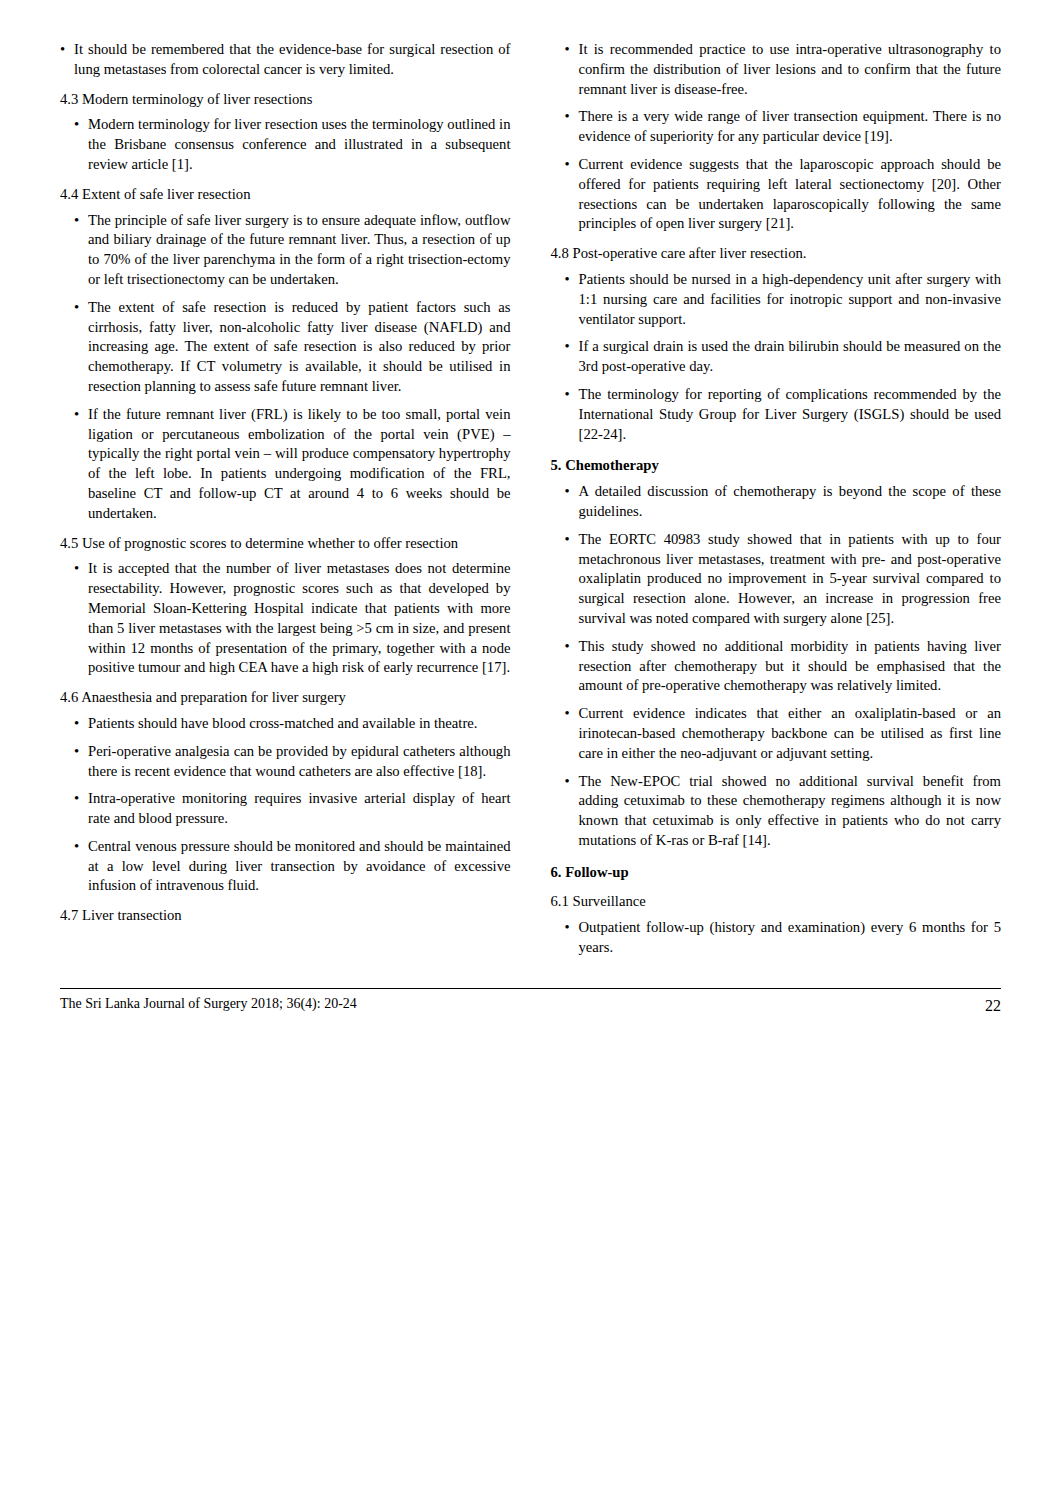It should be remembered that the evidence-base for surgical resection of lung metastases from colorectal cancer is very limited.
4.3 Modern terminology of liver resections
Modern terminology for liver resection uses the terminology outlined in the Brisbane consensus conference and illustrated in a subsequent review article [1].
4.4 Extent of safe liver resection
The principle of safe liver surgery is to ensure adequate inflow, outflow and biliary drainage of the future remnant liver. Thus, a resection of up to 70% of the liver parenchyma in the form of a right trisection-ectomy or left trisectionectomy can be undertaken.
The extent of safe resection is reduced by patient factors such as cirrhosis, fatty liver, non-alcoholic fatty liver disease (NAFLD) and increasing age. The extent of safe resection is also reduced by prior chemotherapy. If CT volumetry is available, it should be utilised in resection planning to assess safe future remnant liver.
If the future remnant liver (FRL) is likely to be too small, portal vein ligation or percutaneous embolization of the portal vein (PVE) – typically the right portal vein – will produce compensatory hypertrophy of the left lobe. In patients undergoing modification of the FRL, baseline CT and follow-up CT at around 4 to 6 weeks should be undertaken.
4.5 Use of prognostic scores to determine whether to offer resection
It is accepted that the number of liver metastases does not determine resectability. However, prognostic scores such as that developed by Memorial Sloan-Kettering Hospital indicate that patients with more than 5 liver metastases with the largest being >5 cm in size, and present within 12 months of presentation of the primary, together with a node positive tumour and high CEA have a high risk of early recurrence [17].
4.6 Anaesthesia and preparation for liver surgery
Patients should have blood cross-matched and available in theatre.
Peri-operative analgesia can be provided by epidural catheters although there is recent evidence that wound catheters are also effective [18].
Intra-operative monitoring requires invasive arterial display of heart rate and blood pressure.
Central venous pressure should be monitored and should be maintained at a low level during liver transection by avoidance of excessive infusion of intravenous fluid.
4.7 Liver transection
It is recommended practice to use intra-operative ultrasonography to confirm the distribution of liver lesions and to confirm that the future remnant liver is disease-free.
There is a very wide range of liver transection equipment. There is no evidence of superiority for any particular device [19].
Current evidence suggests that the laparoscopic approach should be offered for patients requiring left lateral sectionectomy [20]. Other resections can be undertaken laparoscopically following the same principles of open liver surgery [21].
4.8 Post-operative care after liver resection.
Patients should be nursed in a high-dependency unit after surgery with 1:1 nursing care and facilities for inotropic support and non-invasive ventilator support.
If a surgical drain is used the drain bilirubin should be measured on the 3rd post-operative day.
The terminology for reporting of complications recommended by the International Study Group for Liver Surgery (ISGLS) should be used [22-24].
5. Chemotherapy
A detailed discussion of chemotherapy is beyond the scope of these guidelines.
The EORTC 40983 study showed that in patients with up to four metachronous liver metastases, treatment with pre- and post-operative oxaliplatin produced no improvement in 5-year survival compared to surgical resection alone. However, an increase in progression free survival was noted compared with surgery alone [25].
This study showed no additional morbidity in patients having liver resection after chemotherapy but it should be emphasised that the amount of pre-operative chemotherapy was relatively limited.
Current evidence indicates that either an oxaliplatin-based or an irinotecan-based chemotherapy backbone can be utilised as first line care in either the neo-adjuvant or adjuvant setting.
The New-EPOC trial showed no additional survival benefit from adding cetuximab to these chemotherapy regimens although it is now known that cetuximab is only effective in patients who do not carry mutations of K-ras or B-raf [14].
6. Follow-up
6.1 Surveillance
Outpatient follow-up (history and examination) every 6 months for 5 years.
The Sri Lanka Journal of Surgery 2018; 36(4): 20-24 22